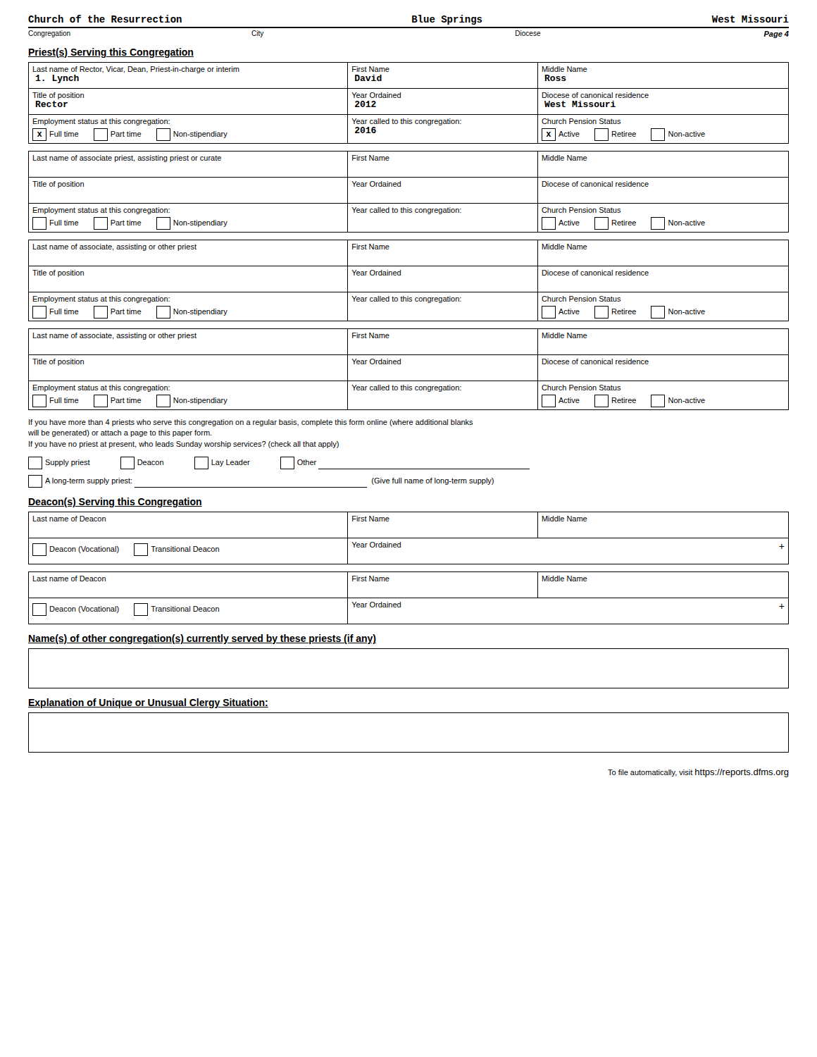Church of the Resurrection
Blue Springs
West Missouri
Congregation
City
Diocese
Page 4
Priest(s) Serving this Congregation
| Last name of Rector, Vicar, Dean, Priest-in-charge or interim 1. Lynch | First Name David | Middle Name Ross |
| Title of position Rector | Year Ordained 2012 | Diocese of canonical residence West Missouri |
| Employment status at this congregation: x Full time Part time Non-stipendiary | Year called to this congregation: 2016 | Church Pension Status x Active Retiree Non-active |
| Last name of associate priest, assisting priest or curate | First Name | Middle Name |
| Title of position | Year Ordained | Diocese of canonical residence |
| Employment status at this congregation: Full time Part time Non-stipendiary | Year called to this congregation: | Church Pension Status Active Retiree Non-active |
| Last name of associate, assisting or other priest | First Name | Middle Name |
| Title of position | Year Ordained | Diocese of canonical residence |
| Employment status at this congregation: Full time Part time Non-stipendiary | Year called to this congregation: | Church Pension Status Active Retiree Non-active |
| Last name of associate, assisting or other priest | First Name | Middle Name |
| Title of position | Year Ordained | Diocese of canonical residence |
| Employment status at this congregation: Full time Part time Non-stipendiary | Year called to this congregation: | Church Pension Status Active Retiree Non-active |
If you have more than 4 priests who serve this congregation on a regular basis, complete this form online (where additional blanks
will be generated) or attach a page to this paper form.
If you have no priest at present, who leads Sunday worship services? (check all that apply)
Supply priest Deacon Lay Leader Other
A long-term supply priest: (Give full name of long-term supply)
Deacon(s) Serving this Congregation
| Last name of Deacon | First Name | Middle Name |
| Deacon (Vocational) Transitional Deacon | Year Ordained + |
| Last name of Deacon | First Name | Middle Name |
| Deacon (Vocational) Transitional Deacon | Year Ordained + |
Name(s) of other congregation(s) currently served by these priests (if any)
Explanation of Unique or Unusual Clergy Situation:
To file automatically, visit https://reports.dfms.org